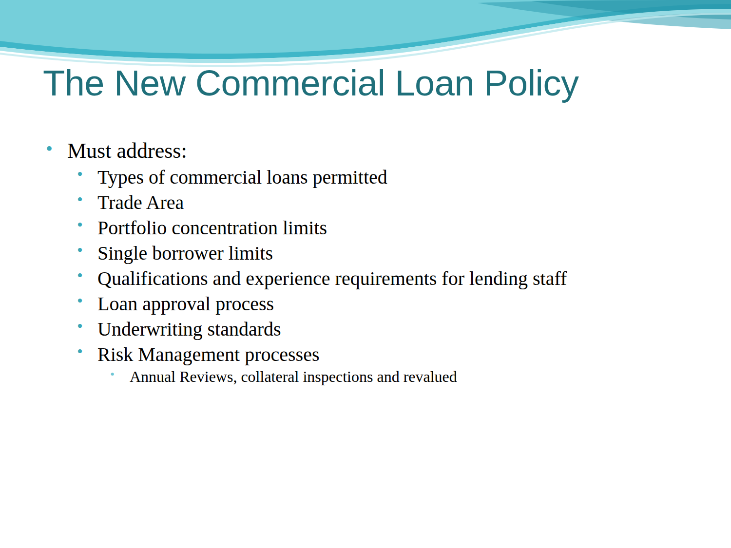The New Commercial Loan Policy
Must address:
Types of commercial loans permitted
Trade Area
Portfolio concentration limits
Single borrower limits
Qualifications and experience requirements for lending staff
Loan approval process
Underwriting standards
Risk Management processes
Annual Reviews, collateral inspections and revalued